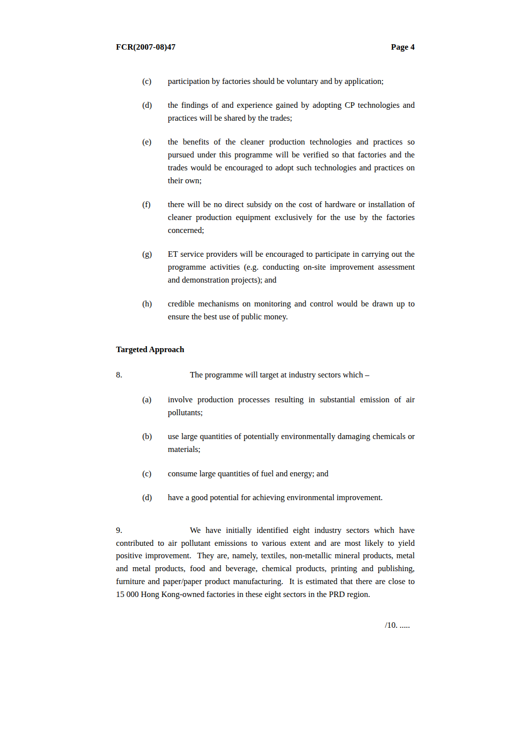FCR(2007-08)47 Page 4
(c) participation by factories should be voluntary and by application;
(d) the findings of and experience gained by adopting CP technologies and practices will be shared by the trades;
(e) the benefits of the cleaner production technologies and practices so pursued under this programme will be verified so that factories and the trades would be encouraged to adopt such technologies and practices on their own;
(f) there will be no direct subsidy on the cost of hardware or installation of cleaner production equipment exclusively for the use by the factories concerned;
(g) ET service providers will be encouraged to participate in carrying out the programme activities (e.g. conducting on-site improvement assessment and demonstration projects); and
(h) credible mechanisms on monitoring and control would be drawn up to ensure the best use of public money.
Targeted Approach
8. The programme will target at industry sectors which –
(a) involve production processes resulting in substantial emission of air pollutants;
(b) use large quantities of potentially environmentally damaging chemicals or materials;
(c) consume large quantities of fuel and energy; and
(d) have a good potential for achieving environmental improvement.
9. We have initially identified eight industry sectors which have contributed to air pollutant emissions to various extent and are most likely to yield positive improvement. They are, namely, textiles, non-metallic mineral products, metal and metal products, food and beverage, chemical products, printing and publishing, furniture and paper/paper product manufacturing. It is estimated that there are close to 15 000 Hong Kong-owned factories in these eight sectors in the PRD region.
/10. .....